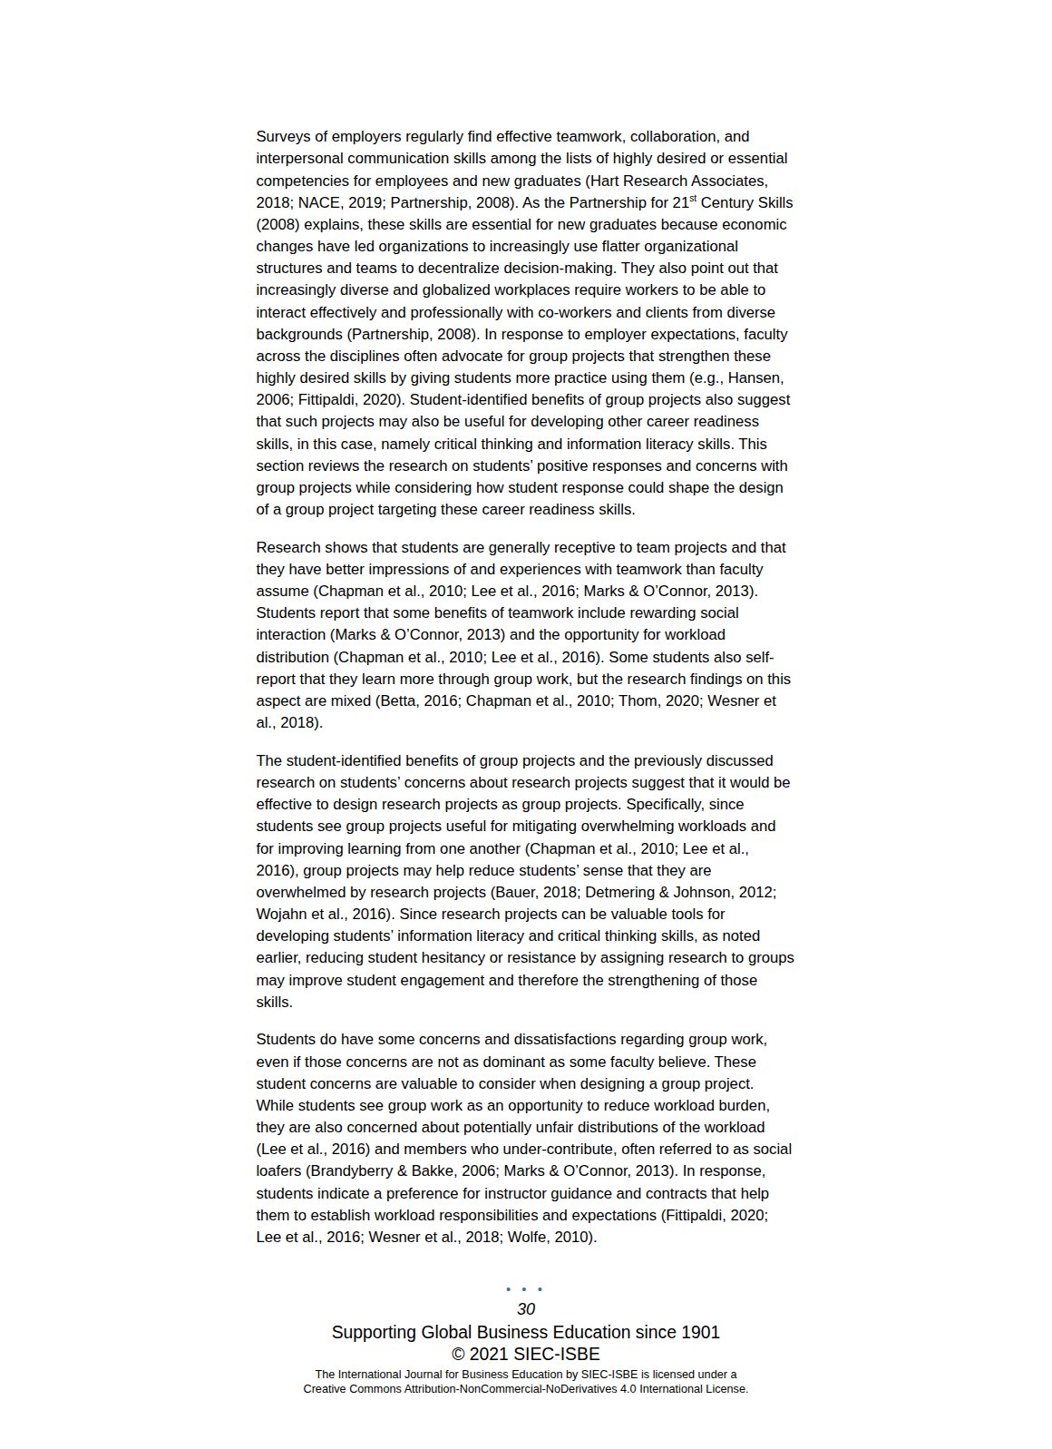Surveys of employers regularly find effective teamwork, collaboration, and interpersonal communication skills among the lists of highly desired or essential competencies for employees and new graduates (Hart Research Associates, 2018; NACE, 2019; Partnership, 2008). As the Partnership for 21st Century Skills (2008) explains, these skills are essential for new graduates because economic changes have led organizations to increasingly use flatter organizational structures and teams to decentralize decision-making. They also point out that increasingly diverse and globalized workplaces require workers to be able to interact effectively and professionally with co-workers and clients from diverse backgrounds (Partnership, 2008). In response to employer expectations, faculty across the disciplines often advocate for group projects that strengthen these highly desired skills by giving students more practice using them (e.g., Hansen, 2006; Fittipaldi, 2020). Student-identified benefits of group projects also suggest that such projects may also be useful for developing other career readiness skills, in this case, namely critical thinking and information literacy skills. This section reviews the research on students’ positive responses and concerns with group projects while considering how student response could shape the design of a group project targeting these career readiness skills.
Research shows that students are generally receptive to team projects and that they have better impressions of and experiences with teamwork than faculty assume (Chapman et al., 2010; Lee et al., 2016; Marks & O’Connor, 2013). Students report that some benefits of teamwork include rewarding social interaction (Marks & O’Connor, 2013) and the opportunity for workload distribution (Chapman et al., 2010; Lee et al., 2016). Some students also self-report that they learn more through group work, but the research findings on this aspect are mixed (Betta, 2016; Chapman et al., 2010; Thom, 2020; Wesner et al., 2018).
The student-identified benefits of group projects and the previously discussed research on students’ concerns about research projects suggest that it would be effective to design research projects as group projects. Specifically, since students see group projects useful for mitigating overwhelming workloads and for improving learning from one another (Chapman et al., 2010; Lee et al., 2016), group projects may help reduce students’ sense that they are overwhelmed by research projects (Bauer, 2018; Detmering & Johnson, 2012; Wojahn et al., 2016). Since research projects can be valuable tools for developing students’ information literacy and critical thinking skills, as noted earlier, reducing student hesitancy or resistance by assigning research to groups may improve student engagement and therefore the strengthening of those skills.
Students do have some concerns and dissatisfactions regarding group work, even if those concerns are not as dominant as some faculty believe. These student concerns are valuable to consider when designing a group project. While students see group work as an opportunity to reduce workload burden, they are also concerned about potentially unfair distributions of the workload (Lee et al., 2016) and members who under-contribute, often referred to as social loafers (Brandyberry & Bakke, 2006; Marks & O’Connor, 2013). In response, students indicate a preference for instructor guidance and contracts that help them to establish workload responsibilities and expectations (Fittipaldi, 2020; Lee et al., 2016; Wesner et al., 2018; Wolfe, 2010).
• • •
30
Supporting Global Business Education since 1901
© 2021 SIEC-ISBE
The International Journal for Business Education by SIEC-ISBE is licensed under a
Creative Commons Attribution-NonCommercial-NoDerivatives 4.0 International License.